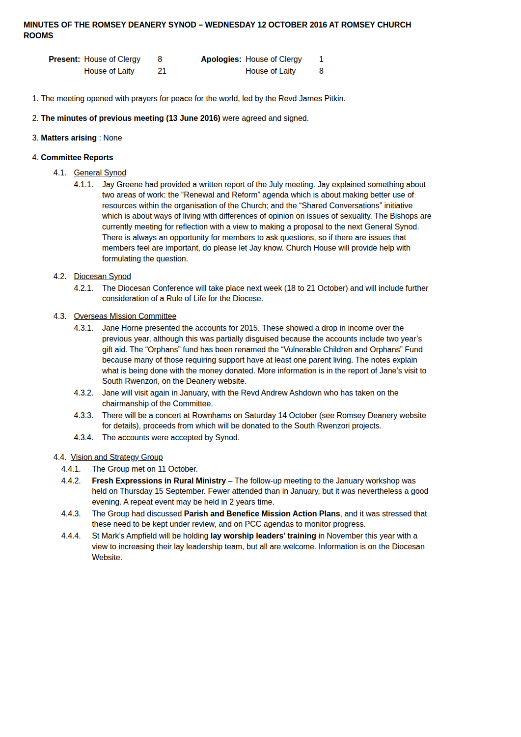Minutes of the Romsey Deanery Synod – Wednesday 12 October 2016 at Romsey Church Rooms
| Present: | House of Clergy | 8 | Apologies: | House of Clergy | 1 |
| | House of Laity | 21 | | House of Laity | 8 |
The meeting opened with prayers for peace for the world, led by the Revd James Pitkin.
The minutes of previous meeting (13 June 2016) were agreed and signed.
Matters arising : None
Committee Reports
General Synod
4.1.1. Jay Greene had provided a written report of the July meeting. Jay explained something about two areas of work: the “Renewal and Reform” agenda which is about making better use of resources within the organisation of the Church; and the “Shared Conversations” initiative which is about ways of living with differences of opinion on issues of sexuality. The Bishops are currently meeting for reflection with a view to making a proposal to the next General Synod. There is always an opportunity for members to ask questions, so if there are issues that members feel are important, do please let Jay know. Church House will provide help with formulating the question.
Diocesan Synod
4.2.1. The Diocesan Conference will take place next week (18 to 21 October) and will include further consideration of a Rule of Life for the Diocese.
Overseas Mission Committee
4.3.1. Jane Horne presented the accounts for 2015. These showed a drop in income over the previous year, although this was partially disguised because the accounts include two year’s gift aid. The “Orphans” fund has been renamed the “Vulnerable Children and Orphans” Fund because many of those requiring support have at least one parent living. The notes explain what is being done with the money donated. More information is in the report of Jane’s visit to South Rwenzori, on the Deanery website.
4.3.2. Jane will visit again in January, with the Revd Andrew Ashdown who has taken on the chairmanship of the Committee.
4.3.3. There will be a concert at Rownhams on Saturday 14 October (see Romsey Deanery website for details), proceeds from which will be donated to the South Rwenzori projects.
4.3.4. The accounts were accepted by Synod.
4.4. Vision and Strategy Group
4.4.1. The Group met on 11 October.
4.4.2. Fresh Expressions in Rural Ministry – The follow-up meeting to the January workshop was held on Thursday 15 September. Fewer attended than in January, but it was nevertheless a good evening. A repeat event may be held in 2 years time.
4.4.3. The Group had discussed Parish and Benefice Mission Action Plans, and it was stressed that these need to be kept under review, and on PCC agendas to monitor progress.
4.4.4. St Mark’s Ampfield will be holding lay worship leaders’ training in November this year with a view to increasing their lay leadership team, but all are welcome. Information is on the Diocesan Website.